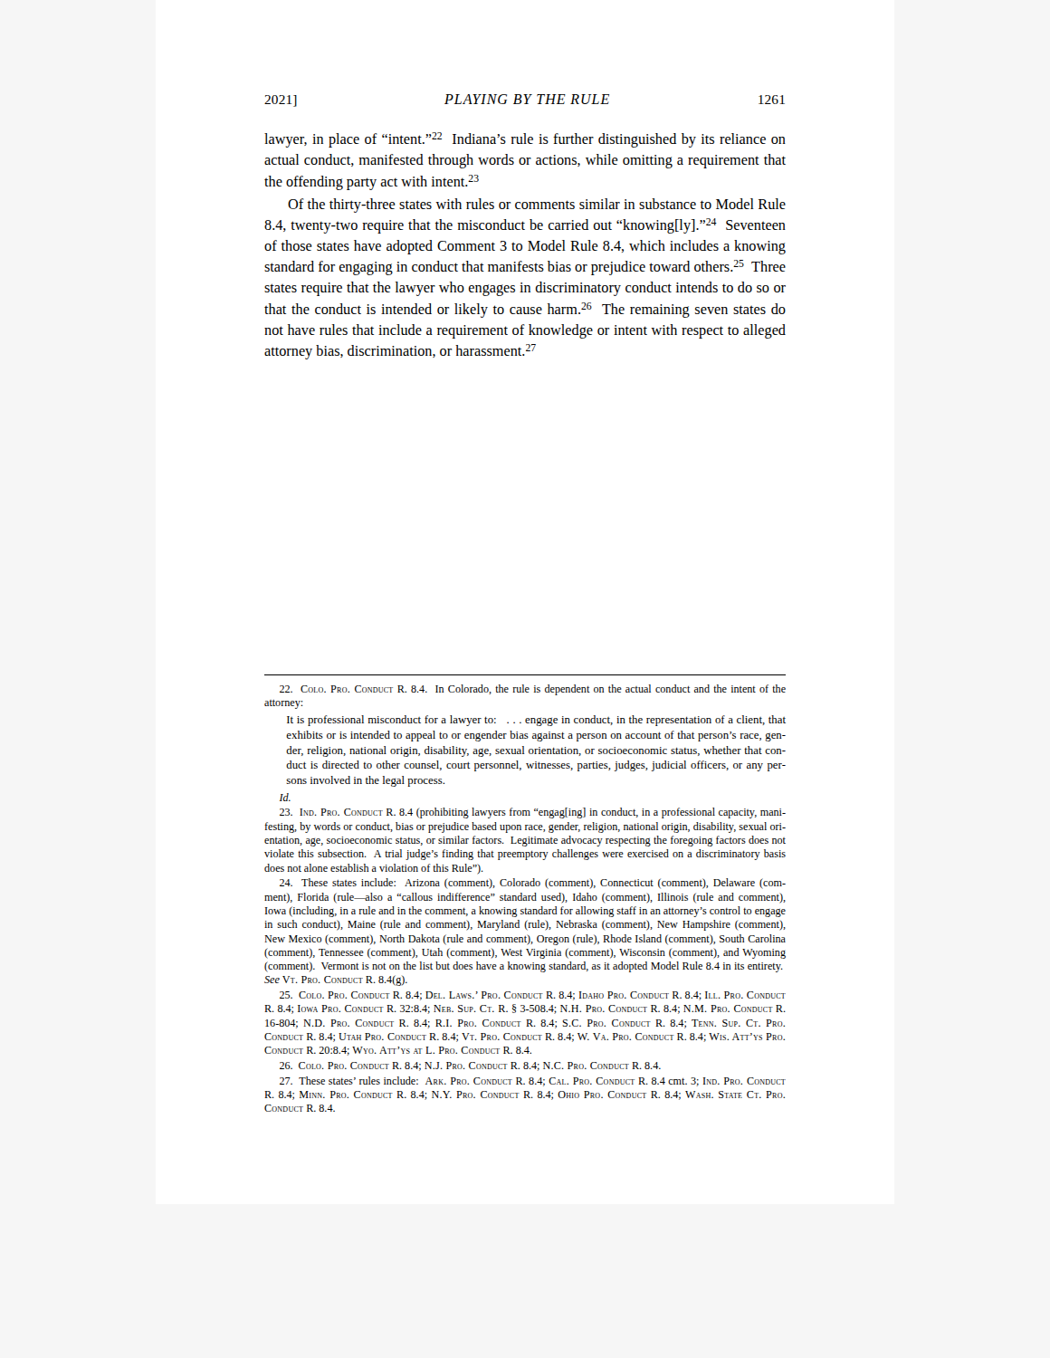2021] PLAYING BY THE RULE 1261
lawyer, in place of “intent.”22 Indiana’s rule is further distinguished by its reliance on actual conduct, manifested through words or actions, while omitting a requirement that the offending party act with intent.23
Of the thirty-three states with rules or comments similar in substance to Model Rule 8.4, twenty-two require that the misconduct be carried out “knowing[ly].”24 Seventeen of those states have adopted Comment 3 to Model Rule 8.4, which includes a knowing standard for engaging in conduct that manifests bias or prejudice toward others.25 Three states require that the lawyer who engages in discriminatory conduct intends to do so or that the conduct is intended or likely to cause harm.26 The remaining seven states do not have rules that include a requirement of knowledge or intent with respect to alleged attorney bias, discrimination, or harassment.27
22. Colo. Pro. Conduct R. 8.4. In Colorado, the rule is dependent on the actual conduct and the intent of the attorney:
It is professional misconduct for a lawyer to: . . . engage in conduct, in the representation of a client, that exhibits or is intended to appeal to or engender bias against a person on account of that person’s race, gender, religion, national origin, disability, age, sexual orientation, or socioeconomic status, whether that conduct is directed to other counsel, court personnel, witnesses, parties, judges, judicial officers, or any persons involved in the legal process.
Id.
23. Ind. Pro. Conduct R. 8.4 (prohibiting lawyers from “engag[ing] in conduct, in a professional capacity, manifesting, by words or conduct, bias or prejudice based upon race, gender, religion, national origin, disability, sexual orientation, age, socioeconomic status, or similar factors. Legitimate advocacy respecting the foregoing factors does not violate this subsection. A trial judge’s finding that preemptory challenges were exercised on a discriminatory basis does not alone establish a violation of this Rule”).
24. These states include: Arizona (comment), Colorado (comment), Connecticut (comment), Delaware (comment), Florida (rule—also a “callous indifference” standard used), Idaho (comment), Illinois (rule and comment), Iowa (including, in a rule and in the comment, a knowing standard for allowing staff in an attorney’s control to engage in such conduct), Maine (rule and comment), Maryland (rule), Nebraska (comment), New Hampshire (comment), New Mexico (comment), North Dakota (rule and comment), Oregon (rule), Rhode Island (comment), South Carolina (comment), Tennessee (comment), Utah (comment), West Virginia (comment), Wisconsin (comment), and Wyoming (comment). Vermont is not on the list but does have a knowing standard, as it adopted Model Rule 8.4 in its entirety. See Vt. Pro. Conduct R. 8.4(g).
25. Colo. Pro. Conduct R. 8.4; Del. Laws.’ Pro. Conduct R. 8.4; Idaho Pro. Conduct R. 8.4; Ill. Pro. Conduct R. 8.4; Iowa Pro. Conduct R. 32:8.4; Neb. Sup. Ct. R. § 3-508.4; N.H. Pro. Conduct R. 8.4; N.M. Pro. Conduct R. 16-804; N.D. Pro. Conduct R. 8.4; R.I. Pro. Conduct R. 8.4; S.C. Pro. Conduct R. 8.4; Tenn. Sup. Ct. Pro. Conduct R. 8.4; Utah Pro. Conduct R. 8.4; Vt. Pro. Conduct R. 8.4; W. Va. Pro. Conduct R. 8.4; Wis. Att’ys Pro. Conduct R. 20:8.4; Wyo. Att’ys at L. Pro. Conduct R. 8.4.
26. Colo. Pro. Conduct R. 8.4; N.J. Pro. Conduct R. 8.4; N.C. Pro. Conduct R. 8.4.
27. These states’ rules include: Ark. Pro. Conduct R. 8.4; Cal. Pro. Conduct R. 8.4 cmt. 3; Ind. Pro. Conduct R. 8.4; Minn. Pro. Conduct R. 8.4; N.Y. Pro. Conduct R. 8.4; Ohio Pro. Conduct R. 8.4; Wash. State Ct. Pro. Conduct R. 8.4.